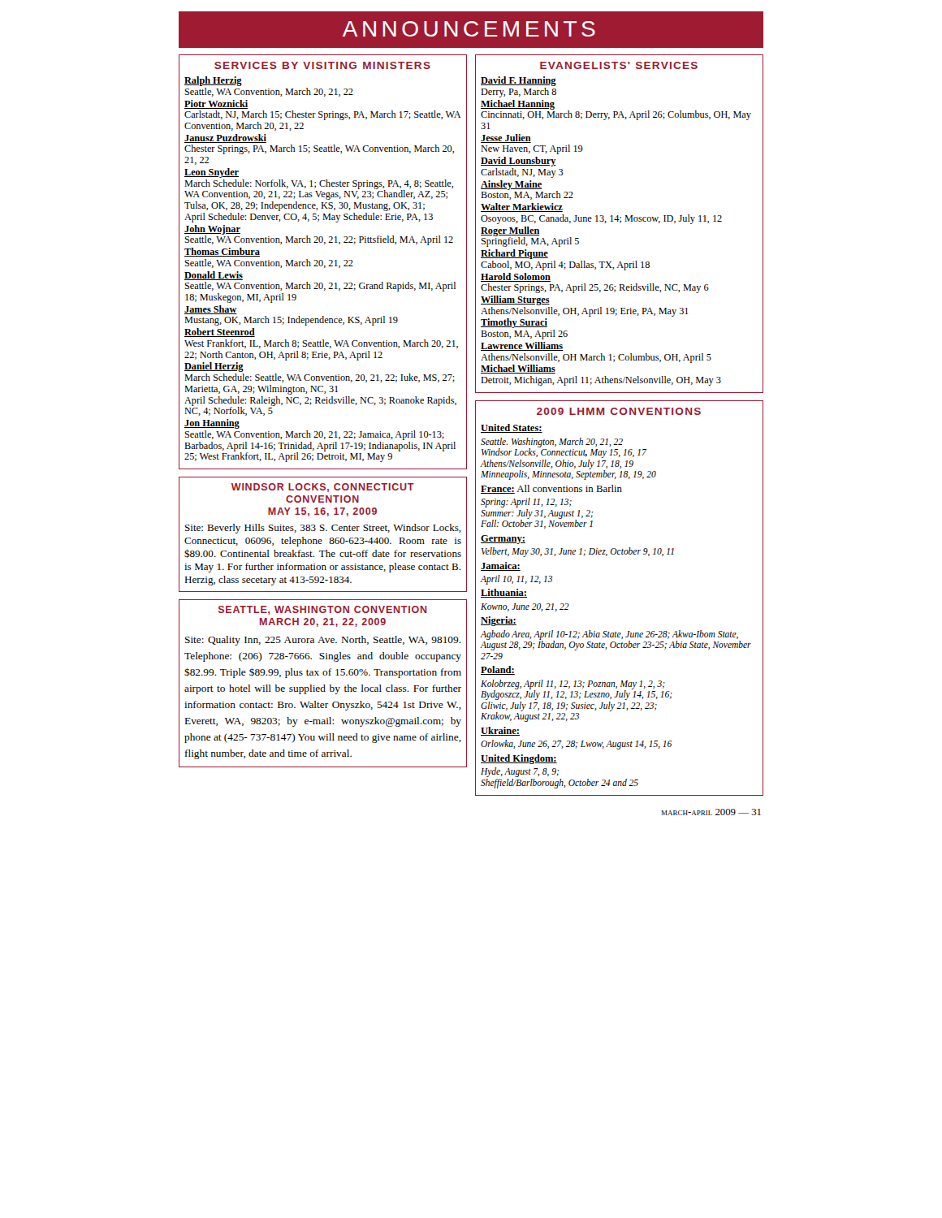ANNOUNCEMENTS
SERVICES BY VISITING MINISTERS
Ralph Herzig
Seattle, WA Convention, March 20, 21, 22
Piotr Woznicki
Carlstadt, NJ, March 15; Chester Springs, PA, March 17; Seattle, WA Convention, March 20, 21, 22
Janusz Puzdrowski
Chester Springs, PA, March 15; Seattle, WA Convention, March 20, 21, 22
Leon Snyder
March Schedule: Norfolk, VA, 1; Chester Springs, PA, 4, 8; Seattle, WA Convention, 20, 21, 22; Las Vegas, NV, 23; Chandler, AZ, 25; Tulsa, OK, 28, 29; Independence, KS, 30, Mustang, OK, 31;
April Schedule: Denver, CO, 4, 5; May Schedule: Erie, PA, 13
John Wojnar
Seattle, WA Convention, March 20, 21, 22; Pittsfield, MA, April 12
Thomas Cimbura
Seattle, WA Convention, March 20, 21, 22
Donald Lewis
Seattle, WA Convention, March 20, 21, 22; Grand Rapids, MI, April 18; Muskegon, MI, April 19
James Shaw
Mustang, OK, March 15; Independence, KS, April 19
Robert Steenrod
West Frankfort, IL, March 8; Seattle, WA Convention, March 20, 21, 22; North Canton, OH, April 8; Erie, PA, April 12
Daniel Herzig
March Schedule: Seattle, WA Convention, 20, 21, 22; Iuke, MS, 27; Marietta, GA, 29; Wilmington, NC, 31
April Schedule: Raleigh, NC, 2; Reidsville, NC, 3; Roanoke Rapids, NC, 4; Norfolk, VA, 5
Jon Hanning
Seattle, WA Convention, March 20, 21, 22; Jamaica, April 10-13; Barbados, April 14-16; Trinidad, April 17-19; Indianapolis, IN April 25; West Frankfort, IL, April 26; Detroit, MI, May 9
WINDSOR LOCKS, CONNECTICUT
CONVENTION
MAY 15, 16, 17, 2009
Site: Beverly Hills Suites, 383 S. Center Street, Windsor Locks, Connecticut, 06096, telephone 860-623-4400. Room rate is $89.00. Continental breakfast. The cut-off date for reservations is May 1. For further information or assistance, please contact B. Herzig, class secetary at 413-592-1834.
SEATTLE, WASHINGTON CONVENTION
MARCH 20, 21, 22, 2009
Site: Quality Inn, 225 Aurora Ave. North, Seattle, WA, 98109. Telephone: (206) 728-7666. Singles and double occupancy $82.99. Triple $89.99, plus tax of 15.60%. Transportation from airport to hotel will be supplied by the local class. For further information contact: Bro. Walter Onyszko, 5424 1st Drive W., Everett, WA, 98203; by e-mail: wonyszko@gmail.com; by phone at (425- 737-8147) You will need to give name of airline, flight number, date and time of arrival.
EVANGELISTS' SERVICES
David F. Hanning
Derry, Pa, March 8
Michael Hanning
Cincinnati, OH, March 8; Derry, PA, April 26; Columbus, OH, May 31
Jesse Julien
New Haven, CT, April 19
David Lounsbury
Carlstadt, NJ, May 3
Ainsley Maine
Boston, MA, March 22
Walter Markiewicz
Osoyoos, BC, Canada, June 13, 14; Moscow, ID, July 11, 12
Roger Mullen
Springfield, MA, April 5
Richard Piqune
Cabool, MO, April 4; Dallas, TX, April 18
Harold Solomon
Chester Springs, PA, April 25, 26; Reidsville, NC, May 6
William Sturges
Athens/Nelsonville, OH, April 19; Erie, PA, May 31
Timothy Suraci
Boston, MA, April 26
Lawrence Williams
Athens/Nelsonville, OH March 1; Columbus, OH, April 5
Michael Williams
Detroit, Michigan, April 11; Athens/Nelsonville, OH, May 3
2009 LHMM CONVENTIONS
United States:
Seattle. Washington, March 20, 21, 22
Windsor Locks, Connecticut, May 15, 16, 17
Athens/Nelsonville, Ohio, July 17, 18, 19
Minneapolis, Minnesota, September, 18, 19, 20
France: All conventions in Barlin
Spring: April 11, 12, 13;
Summer: July 31, August 1, 2;
Fall: October 31, November 1
Germany:
Velbert, May 30, 31, June 1; Diez, October 9, 10, 11
Jamaica:
April 10, 11, 12, 13
Lithuania:
Kowno, June 20, 21, 22
Nigeria:
Agbado Area, April 10-12; Abia State, June 26-28; Akwa-Ibom State, August 28, 29; Ibadan, Oyo State, October 23-25; Abia State, November 27-29
Poland:
Kolobrzeg, April 11, 12, 13; Poznan, May 1, 2, 3;
Bydgoszcz, July 11, 12, 13; Leszno, July 14, 15, 16;
Gliwic, July 17, 18, 19; Susiec, July 21, 22, 23;
Krakow, August 21, 22, 23
Ukraine:
Orlowka, June 26, 27, 28; Lwow, August 14, 15, 16
United Kingdom:
Hyde, August 7, 8, 9;
Sheffield/Barlborough, October 24 and 25
march-april 2009 — 31